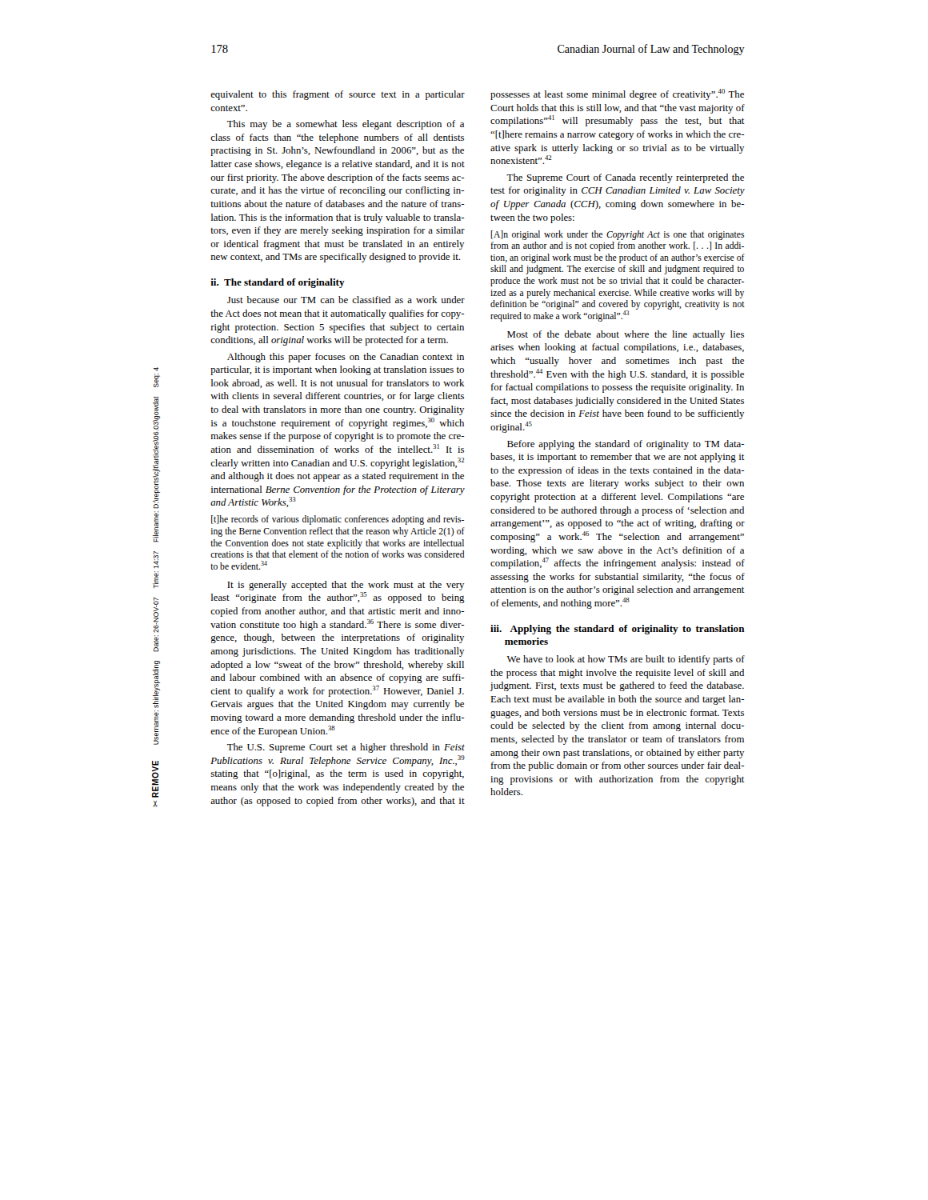✂ REMOVE Username: shirleyspalding Date: 26-NOV-07 Time: 14:37 Filename: D:\reports\cjlt\articles\06.03\gowdat Seq: 4
178 Canadian Journal of Law and Technology
equivalent to this fragment of source text in a particular context”.
This may be a somewhat less elegant description of a class of facts than “the telephone numbers of all dentists practising in St. John’s, Newfoundland in 2006”, but as the latter case shows, elegance is a relative standard, and it is not our first priority. The above description of the facts seems accurate, and it has the virtue of reconciling our conflicting intuitions about the nature of databases and the nature of translation. This is the information that is truly valuable to translators, even if they are merely seeking inspiration for a similar or identical fragment that must be translated in an entirely new context, and TMs are specifically designed to provide it.
ii. The standard of originality
Just because our TM can be classified as a work under the Act does not mean that it automatically qualifies for copyright protection. Section 5 specifies that subject to certain conditions, all original works will be protected for a term.
Although this paper focuses on the Canadian context in particular, it is important when looking at translation issues to look abroad, as well. It is not unusual for translators to work with clients in several different countries, or for large clients to deal with translators in more than one country. Originality is a touchstone requirement of copyright regimes,30 which makes sense if the purpose of copyright is to promote the creation and dissemination of works of the intellect.31 It is clearly written into Canadian and U.S. copyright legislation,32 and although it does not appear as a stated requirement in the international Berne Convention for the Protection of Literary and Artistic Works,33
[t]he records of various diplomatic conferences adopting and revising the Berne Convention reflect that the reason why Article 2(1) of the Convention does not state explicitly that works are intellectual creations is that that element of the notion of works was considered to be evident.34
It is generally accepted that the work must at the very least “originate from the author”,35 as opposed to being copied from another author, and that artistic merit and innovation constitute too high a standard.36 There is some divergence, though, between the interpretations of originality among jurisdictions. The United Kingdom has traditionally adopted a low “sweat of the brow” threshold, whereby skill and labour combined with an absence of copying are sufficient to qualify a work for protection.37 However, Daniel J. Gervais argues that the United Kingdom may currently be moving toward a more demanding threshold under the influence of the European Union.38
The U.S. Supreme Court set a higher threshold in Feist Publications v. Rural Telephone Service Company, Inc.,39 stating that “[o]riginal, as the term is used in copyright, means only that the work was independently created by the author (as opposed to copied from other works), and that it possesses at least some minimal degree of creativity”.40 The Court holds that this is still low, and that “the vast majority of compilations”41 will presumably pass the test, but that “[t]here remains a narrow category of works in which the creative spark is utterly lacking or so trivial as to be virtually nonexistent”.42
The Supreme Court of Canada recently reinterpreted the test for originality in CCH Canadian Limited v. Law Society of Upper Canada (CCH), coming down somewhere in between the two poles:
[A]n original work under the Copyright Act is one that originates from an author and is not copied from another work. [. . .] In addition, an original work must be the product of an author’s exercise of skill and judgment. The exercise of skill and judgment required to produce the work must not be so trivial that it could be characterized as a purely mechanical exercise. While creative works will by definition be “original” and covered by copyright, creativity is not required to make a work “original”.43
Most of the debate about where the line actually lies arises when looking at factual compilations, i.e., databases, which “usually hover and sometimes inch past the threshold”.44 Even with the high U.S. standard, it is possible for factual compilations to possess the requisite originality. In fact, most databases judicially considered in the United States since the decision in Feist have been found to be sufficiently original.45
Before applying the standard of originality to TM databases, it is important to remember that we are not applying it to the expression of ideas in the texts contained in the database. Those texts are literary works subject to their own copyright protection at a different level. Compilations “are considered to be authored through a process of ‘selection and arrangement’”, as opposed to “the act of writing, drafting or composing” a work.46 The “selection and arrangement” wording, which we saw above in the Act’s definition of a compilation,47 affects the infringement analysis: instead of assessing the works for substantial similarity, “the focus of attention is on the author’s original selection and arrangement of elements, and nothing more”.48
iii. Applying the standard of originality to translation memories
We have to look at how TMs are built to identify parts of the process that might involve the requisite level of skill and judgment. First, texts must be gathered to feed the database. Each text must be available in both the source and target languages, and both versions must be in electronic format. Texts could be selected by the client from among internal documents, selected by the translator or team of translators from among their own past translations, or obtained by either party from the public domain or from other sources under fair dealing provisions or with authorization from the copyright holders.